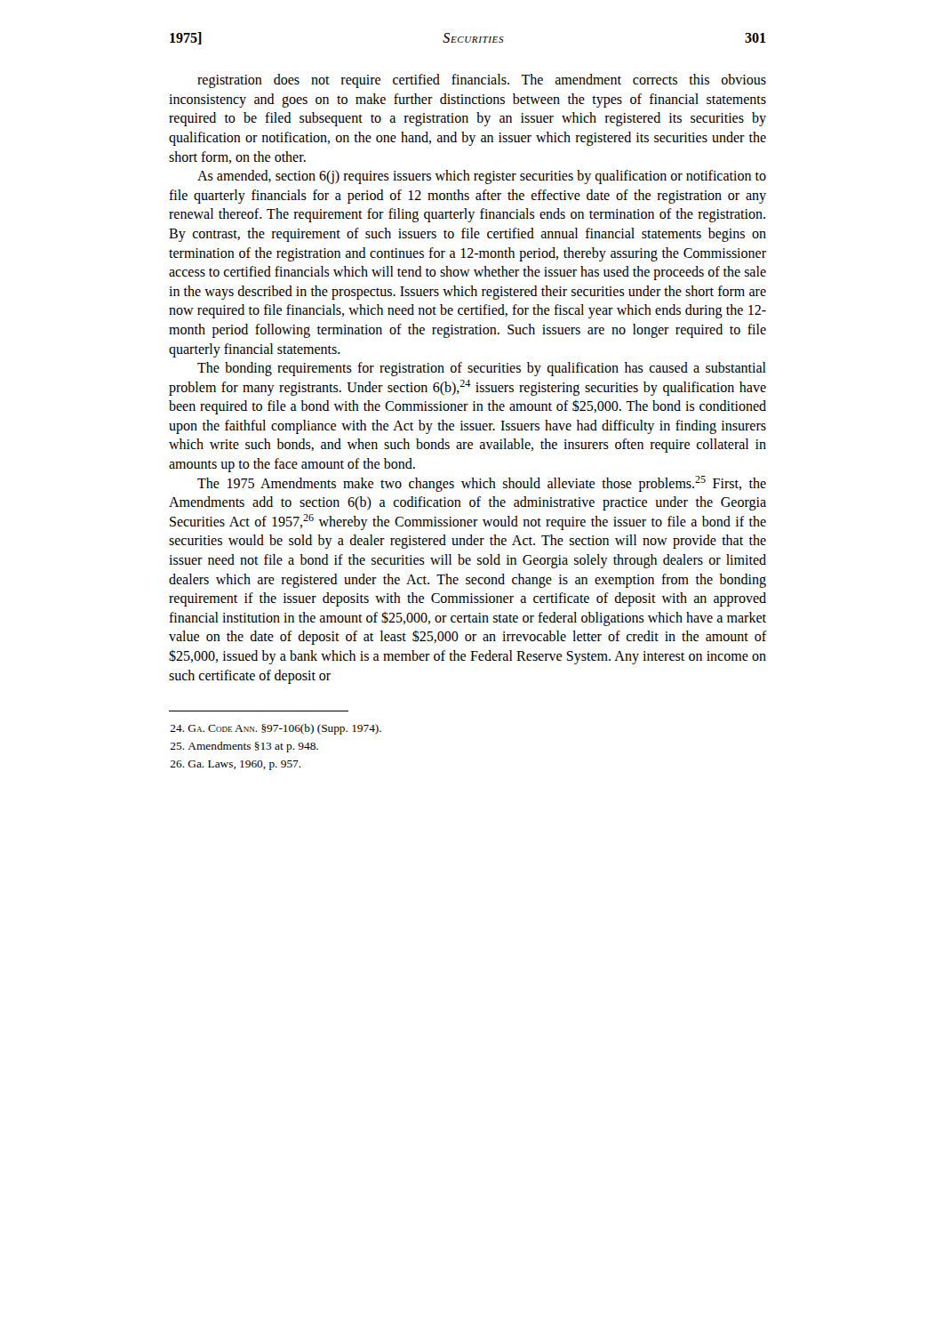1975] Securities 301
registration does not require certified financials. The amendment corrects this obvious inconsistency and goes on to make further distinctions between the types of financial statements required to be filed subsequent to a registration by an issuer which registered its securities by qualification or notification, on the one hand, and by an issuer which registered its securities under the short form, on the other.
As amended, section 6(j) requires issuers which register securities by qualification or notification to file quarterly financials for a period of 12 months after the effective date of the registration or any renewal thereof. The requirement for filing quarterly financials ends on termination of the registration. By contrast, the requirement of such issuers to file certified annual financial statements begins on termination of the registration and continues for a 12-month period, thereby assuring the Commissioner access to certified financials which will tend to show whether the issuer has used the proceeds of the sale in the ways described in the prospectus. Issuers which registered their securities under the short form are now required to file financials, which need not be certified, for the fiscal year which ends during the 12-month period following termination of the registration. Such issuers are no longer required to file quarterly financial statements.
The bonding requirements for registration of securities by qualification has caused a substantial problem for many registrants. Under section 6(b),24 issuers registering securities by qualification have been required to file a bond with the Commissioner in the amount of $25,000. The bond is conditioned upon the faithful compliance with the Act by the issuer. Issuers have had difficulty in finding insurers which write such bonds, and when such bonds are available, the insurers often require collateral in amounts up to the face amount of the bond.
The 1975 Amendments make two changes which should alleviate those problems.25 First, the Amendments add to section 6(b) a codification of the administrative practice under the Georgia Securities Act of 1957,26 whereby the Commissioner would not require the issuer to file a bond if the securities would be sold by a dealer registered under the Act. The section will now provide that the issuer need not file a bond if the securities will be sold in Georgia solely through dealers or limited dealers which are registered under the Act. The second change is an exemption from the bonding requirement if the issuer deposits with the Commissioner a certificate of deposit with an approved financial institution in the amount of $25,000, or certain state or federal obligations which have a market value on the date of deposit of at least $25,000 or an irrevocable letter of credit in the amount of $25,000, issued by a bank which is a member of the Federal Reserve System. Any interest on income on such certificate of deposit or
Ga. Code Ann. §97-106(b) (Supp. 1974).
Amendments §13 at p. 948.
Ga. Laws, 1960, p. 957.